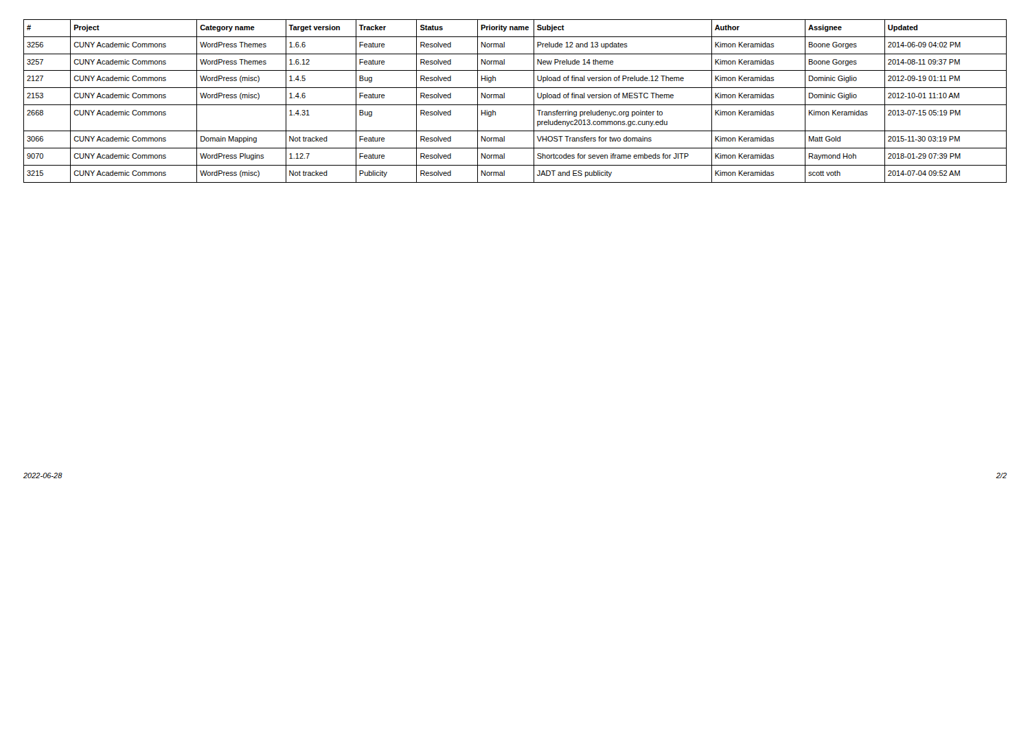| # | Project | Category name | Target version | Tracker | Status | Priority name | Subject | Author | Assignee | Updated |
| --- | --- | --- | --- | --- | --- | --- | --- | --- | --- | --- |
| 3256 | CUNY Academic Commons | WordPress Themes | 1.6.6 | Feature | Resolved | Normal | Prelude 12 and 13 updates | Kimon Keramidas | Boone Gorges | 2014-06-09 04:02 PM |
| 3257 | CUNY Academic Commons | WordPress Themes | 1.6.12 | Feature | Resolved | Normal | New Prelude 14 theme | Kimon Keramidas | Boone Gorges | 2014-08-11 09:37 PM |
| 2127 | CUNY Academic Commons | WordPress (misc) | 1.4.5 | Bug | Resolved | High | Upload of final version of Prelude.12 Theme | Kimon Keramidas | Dominic Giglio | 2012-09-19 01:11 PM |
| 2153 | CUNY Academic Commons | WordPress (misc) | 1.4.6 | Feature | Resolved | Normal | Upload of final version of MESTC Theme | Kimon Keramidas | Dominic Giglio | 2012-10-01 11:10 AM |
| 2668 | CUNY Academic Commons | | 1.4.31 | Bug | Resolved | High | Transferring preludenyc.org pointer to preludenyc2013.commons.gc.cuny.edu | Kimon Keramidas | Kimon Keramidas | 2013-07-15 05:19 PM |
| 3066 | CUNY Academic Commons | Domain Mapping | Not tracked | Feature | Resolved | Normal | VHOST Transfers for two domains | Kimon Keramidas | Matt Gold | 2015-11-30 03:19 PM |
| 9070 | CUNY Academic Commons | WordPress Plugins | 1.12.7 | Feature | Resolved | Normal | Shortcodes for seven iframe embeds for JITP | Kimon Keramidas | Raymond Hoh | 2018-01-29 07:39 PM |
| 3215 | CUNY Academic Commons | WordPress (misc) | Not tracked | Publicity | Resolved | Normal | JADT and ES publicity | Kimon Keramidas | scott voth | 2014-07-04 09:52 AM |
2022-06-28 2/2